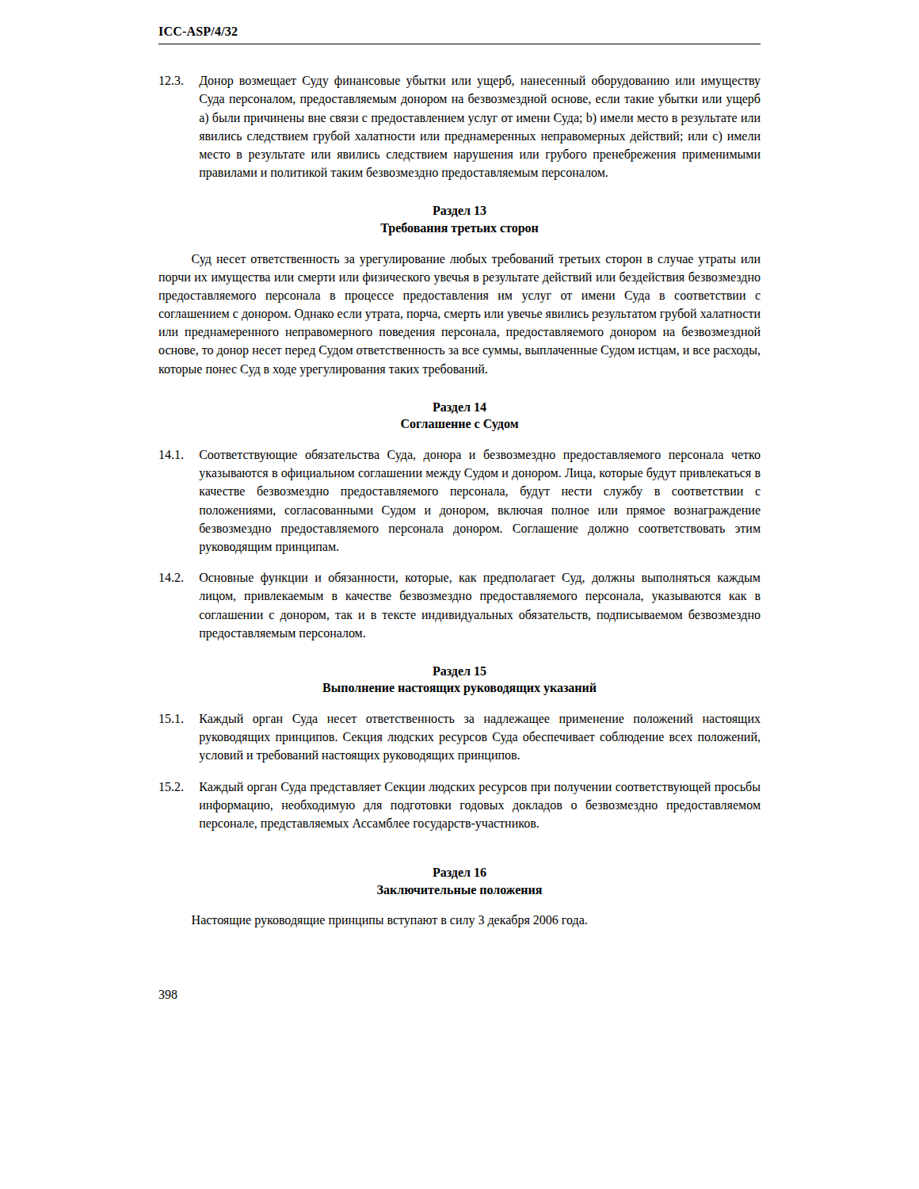ICC-ASP/4/32
12.3.
Донор возмещает Суду финансовые убытки или ущерб, нанесенный оборудованию или имуществу Суда персоналом, предоставляемым донором на безвозмездной основе, если такие убытки или ущерб a) были причинены вне связи с предоставлением услуг от имени Суда; b) имели место в результате или явились следствием грубой халатности или преднамеренных неправомерных действий; или c) имели место в результате или явились следствием нарушения или грубого пренебрежения применимыми правилами и политикой таким безвозмездно предоставляемым персоналом.
Раздел 13 Требования третьих сторон
Суд несет ответственность за урегулирование любых требований третьих сторон в случае утраты или порчи их имущества или смерти или физического увечья в результате действий или бездействия безвозмездно предоставляемого персонала в процессе предоставления им услуг от имени Суда в соответствии с соглашением с донором. Однако если утрата, порча, смерть или увечье явились результатом грубой халатности или преднамеренного неправомерного поведения персонала, предоставляемого донором на безвозмездной основе, то донор несет перед Судом ответственность за все суммы, выплаченные Судом истцам, и все расходы, которые понес Суд в ходе урегулирования таких требований.
Раздел 14 Соглашение с Судом
14.1.
Соответствующие обязательства Суда, донора и безвозмездно предоставляемого персонала четко указываются в официальном соглашении между Судом и донором. Лица, которые будут привлекаться в качестве безвозмездно предоставляемого персонала, будут нести службу в соответствии с положениями, согласованными Судом и донором, включая полное или прямое вознаграждение безвозмездно предоставляемого персонала донором. Соглашение должно соответствовать этим руководящим принципам.
14.2.
Основные функции и обязанности, которые, как предполагает Суд, должны выполняться каждым лицом, привлекаемым в качестве безвозмездно предоставляемого персонала, указываются как в соглашении с донором, так и в тексте индивидуальных обязательств, подписываемом безвозмездно предоставляемым персоналом.
Раздел 15 Выполнение настоящих руководящих указаний
15.1.
Каждый орган Суда несет ответственность за надлежащее применение положений настоящих руководящих принципов. Секция людских ресурсов Суда обеспечивает соблюдение всех положений, условий и требований настоящих руководящих принципов.
15.2.
Каждый орган Суда представляет Секции людских ресурсов при получении соответствующей просьбы информацию, необходимую для подготовки годовых докладов о безвозмездно предоставляемом персонале, представляемых Ассамблее государств-участников.
Раздел 16 Заключительные положения
Настоящие руководящие принципы вступают в силу 3 декабря 2006 года.
398